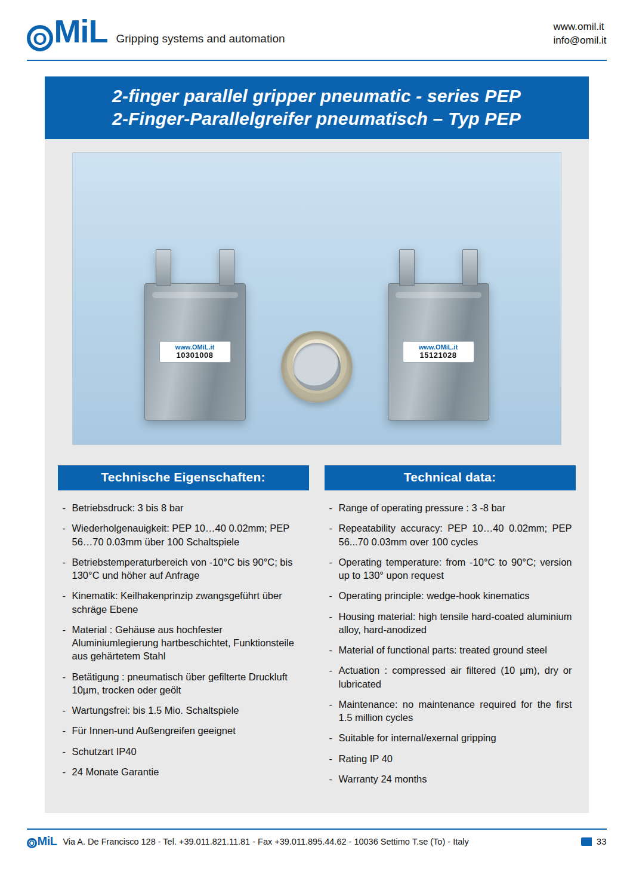OMiL
Gripping systems and automation
www.omil.it
info@omil.it
2-finger parallel gripper pneumatic - series PEP 2-Finger-Parallelgreifer pneumatisch – Typ PEP
www.OMiL.it10301008
www.OMiL.it15121028
Technische Eigenschaften:
Betriebsdruck: 3 bis 8 bar
Wiederholgenauigkeit: PEP 10…40 0.02mm; PEP 56…70 0.03mm über 100 Schaltspiele
Betriebstemperaturbereich von -10°C bis 90°C; bis 130°C und höher auf Anfrage
Kinematik: Keilhakenprinzip zwangsgeführt über schräge Ebene
Material : Gehäuse aus hochfester Aluminiumlegierung hartbeschichtet, Funktionsteile aus gehärtetem Stahl
Betätigung : pneumatisch über gefilterte Druckluft 10µm, trocken oder geölt
Wartungsfrei: bis 1.5 Mio. Schaltspiele
Für Innen-und Außengreifen geeignet
Schutzart IP40
24 Monate Garantie
Technical data:
Range of operating pressure : 3 -8 bar
Repeatability accuracy: PEP 10…40 0.02mm; PEP 56...70 0.03mm over 100 cycles
Operating temperature: from -10°C to 90°C; version up to 130° upon request
Operating principle: wedge-hook kinematics
Housing material: high tensile hard-coated aluminium alloy, hard-anodized
Material of functional parts: treated ground steel
Actuation : compressed air filtered (10 µm), dry or lubricated
Maintenance: no maintenance required for the first 1.5 million cycles
Suitable for internal/exernal gripping
Rating IP 40
Warranty 24 months
OMiL
Via A. De Francisco 128 - Tel. +39.011.821.11.81 - Fax +39.011.895.44.62 - 10036 Settimo T.se (To) - Italy
33